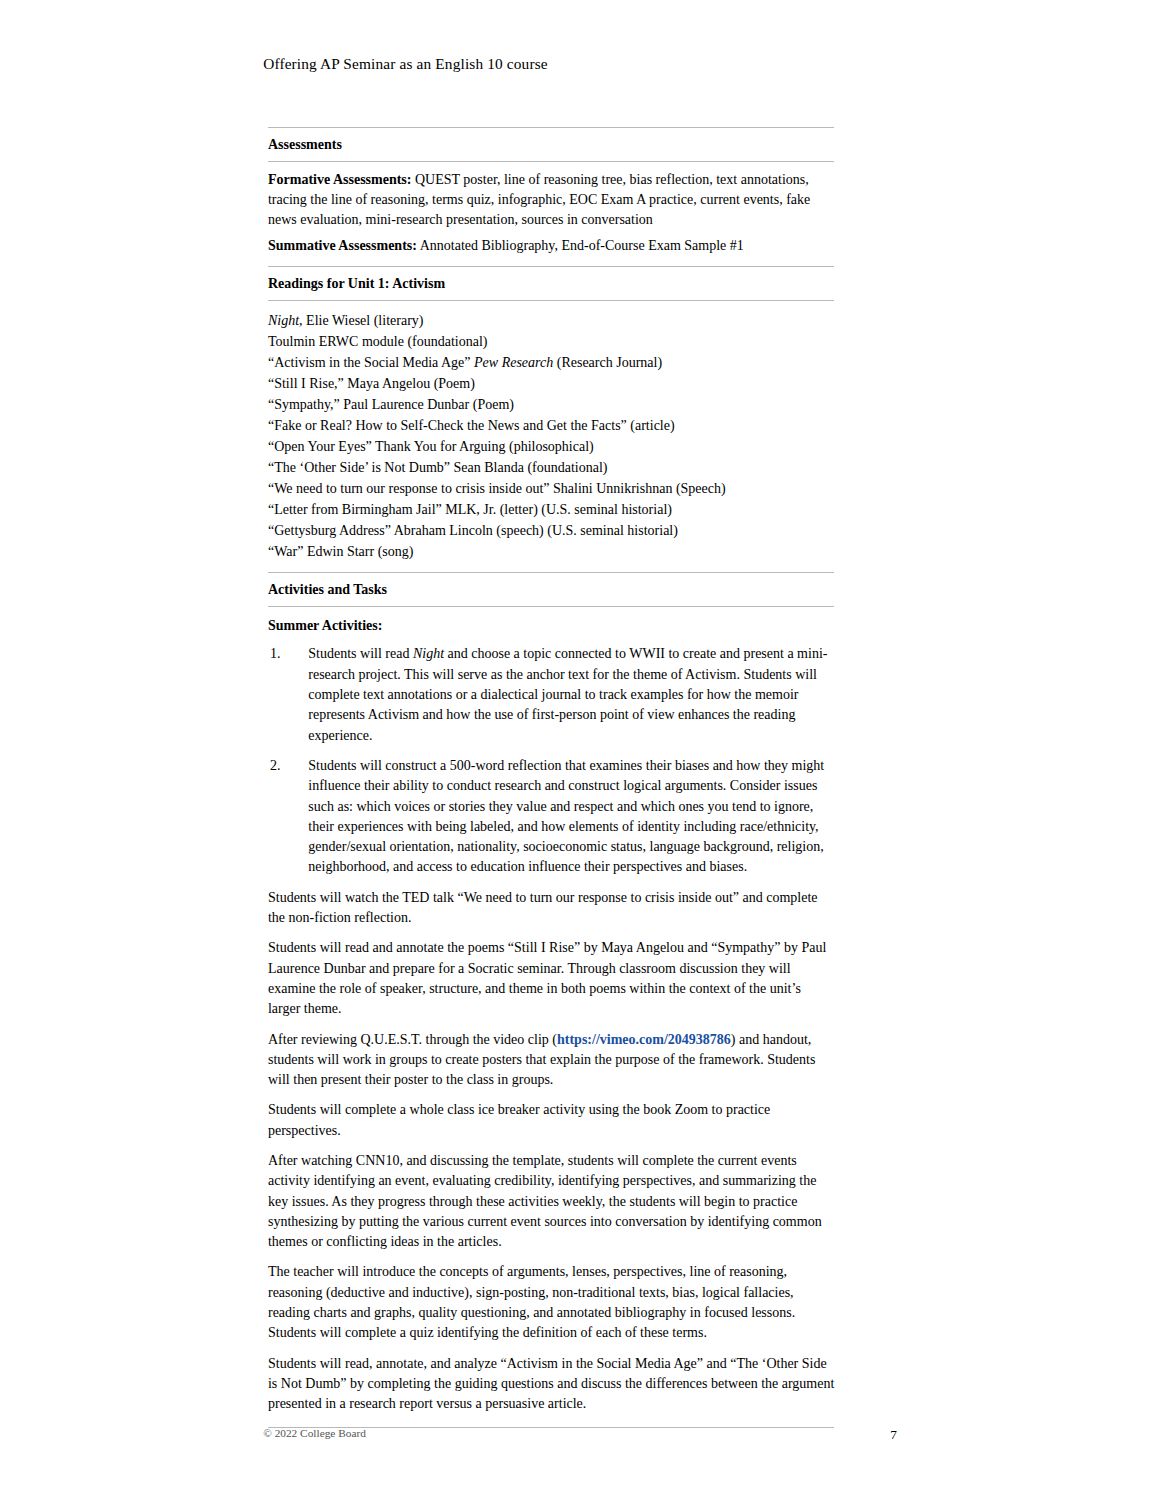Offering AP Seminar as an English 10 course
Assessments
Formative Assessments: QUEST poster, line of reasoning tree, bias reflection, text annotations, tracing the line of reasoning, terms quiz, infographic, EOC Exam A practice, current events, fake news evaluation, mini-research presentation, sources in conversation
Summative Assessments: Annotated Bibliography, End-of-Course Exam Sample #1
Readings for Unit 1: Activism
Night, Elie Wiesel (literary)
Toulmin ERWC module (foundational)
“Activism in the Social Media Age” Pew Research (Research Journal)
“Still I Rise,” Maya Angelou (Poem)
“Sympathy,” Paul Laurence Dunbar (Poem)
“Fake or Real? How to Self-Check the News and Get the Facts” (article)
“Open Your Eyes” Thank You for Arguing (philosophical)
“The ‘Other Side’ is Not Dumb” Sean Blanda (foundational)
“We need to turn our response to crisis inside out” Shalini Unnikrishnan (Speech)
“Letter from Birmingham Jail” MLK, Jr. (letter) (U.S. seminal historial)
“Gettysburg Address” Abraham Lincoln (speech) (U.S. seminal historial)
“War” Edwin Starr (song)
Activities and Tasks
Summer Activities:
Students will read Night and choose a topic connected to WWII to create and present a mini-research project. This will serve as the anchor text for the theme of Activism. Students will complete text annotations or a dialectical journal to track examples for how the memoir represents Activism and how the use of first-person point of view enhances the reading experience.
Students will construct a 500-word reflection that examines their biases and how they might influence their ability to conduct research and construct logical arguments. Consider issues such as: which voices or stories they value and respect and which ones you tend to ignore, their experiences with being labeled, and how elements of identity including race/ethnicity, gender/sexual orientation, nationality, socioeconomic status, language background, religion, neighborhood, and access to education influence their perspectives and biases.
Students will watch the TED talk “We need to turn our response to crisis inside out” and complete the non-fiction reflection.
Students will read and annotate the poems “Still I Rise” by Maya Angelou and “Sympathy” by Paul Laurence Dunbar and prepare for a Socratic seminar. Through classroom discussion they will examine the role of speaker, structure, and theme in both poems within the context of the unit’s larger theme.
After reviewing Q.U.E.S.T. through the video clip (https://vimeo.com/204938786) and handout, students will work in groups to create posters that explain the purpose of the framework. Students will then present their poster to the class in groups.
Students will complete a whole class ice breaker activity using the book Zoom to practice perspectives.
After watching CNN10, and discussing the template, students will complete the current events activity identifying an event, evaluating credibility, identifying perspectives, and summarizing the key issues. As they progress through these activities weekly, the students will begin to practice synthesizing by putting the various current event sources into conversation by identifying common themes or conflicting ideas in the articles.
The teacher will introduce the concepts of arguments, lenses, perspectives, line of reasoning, reasoning (deductive and inductive), sign-posting, non-traditional texts, bias, logical fallacies, reading charts and graphs, quality questioning, and annotated bibliography in focused lessons. Students will complete a quiz identifying the definition of each of these terms.
Students will read, annotate, and analyze “Activism in the Social Media Age” and “The ‘Other Side is Not Dumb” by completing the guiding questions and discuss the differences between the argument presented in a research report versus a persuasive article.
7 © 2022 College Board